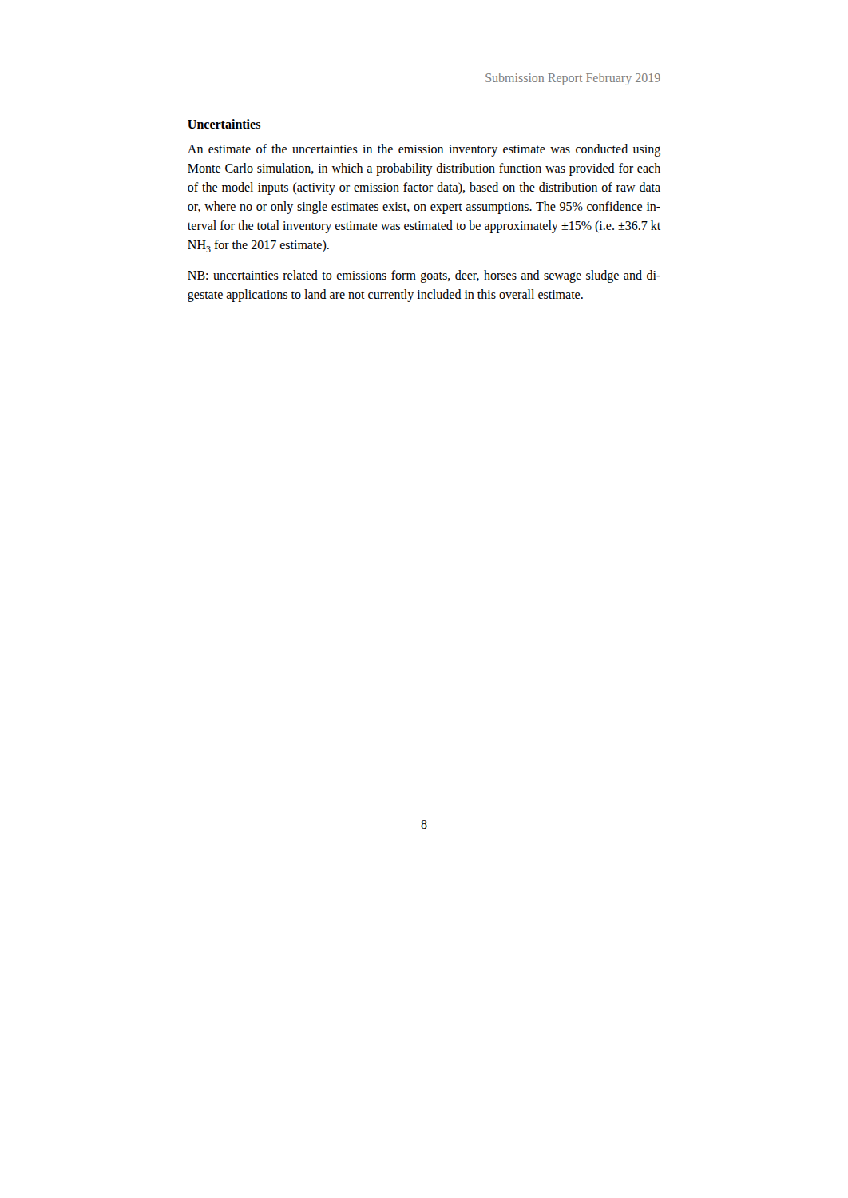Submission Report February 2019
Uncertainties
An estimate of the uncertainties in the emission inventory estimate was conducted using Monte Carlo simulation, in which a probability distribution function was provided for each of the model inputs (activity or emission factor data), based on the distribution of raw data or, where no or only single estimates exist, on expert assumptions. The 95% confidence interval for the total inventory estimate was estimated to be approximately ±15% (i.e. ±36.7 kt NH3 for the 2017 estimate).
NB: uncertainties related to emissions form goats, deer, horses and sewage sludge and digestate applications to land are not currently included in this overall estimate.
8